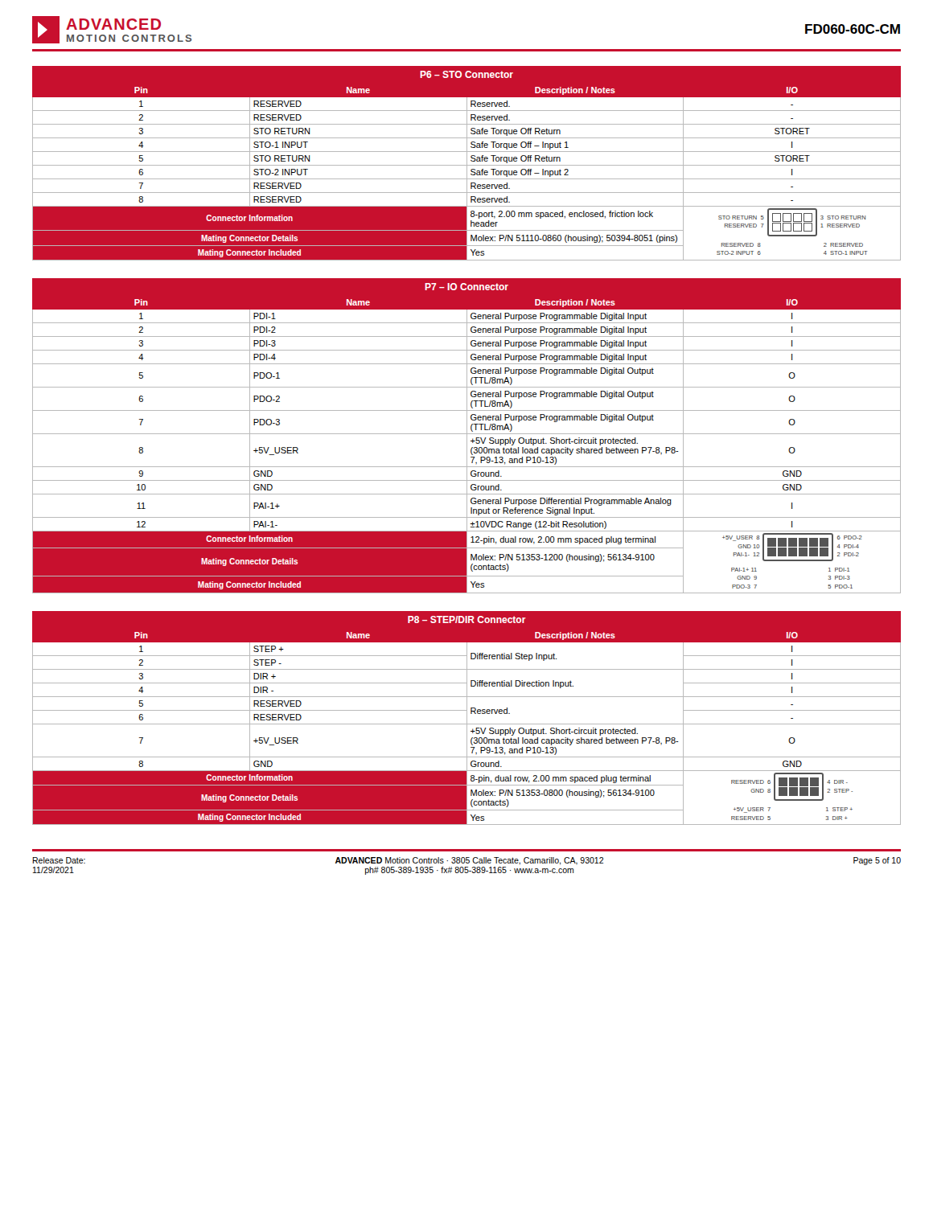ADVANCED
MOTION CONTROLS
FD060-60C-CM
| P6 – STO Connector |
| --- |
| Pin | Name | Description / Notes | I/O |
| 1 | RESERVED | Reserved. | - |
| 2 | RESERVED | Reserved. | - |
| 3 | STO RETURN | Safe Torque Off Return | STORET |
| 4 | STO-1 INPUT | Safe Torque Off – Input 1 | I |
| 5 | STO RETURN | Safe Torque Off Return | STORET |
| 6 | STO-2 INPUT | Safe Torque Off – Input 2 | I |
| 7 | RESERVED | Reserved. | - |
| 8 | RESERVED | Reserved. | - |
| Connector Information | 8-port, 2.00 mm spaced, enclosed, friction lock header | STO RETURN 5 RESERVED 7 3 STO RETURN 1 RESERVED RESERVED 8 STO-2 INPUT 6 2 RESERVED 4 STO-1 INPUT |
| Mating Connector Details | Molex: P/N 51110-0860 (housing); 50394-8051 (pins) |
| Mating Connector Included | Yes |
| P7 – IO Connector |
| --- |
| Pin | Name | Description / Notes | I/O |
| 1 | PDI-1 | General Purpose Programmable Digital Input | I |
| 2 | PDI-2 | General Purpose Programmable Digital Input | I |
| 3 | PDI-3 | General Purpose Programmable Digital Input | I |
| 4 | PDI-4 | General Purpose Programmable Digital Input | I |
| 5 | PDO-1 | General Purpose Programmable Digital Output (TTL/8mA) | O |
| 6 | PDO-2 | General Purpose Programmable Digital Output (TTL/8mA) | O |
| 7 | PDO-3 | General Purpose Programmable Digital Output (TTL/8mA) | O |
| 8 | +5V_USER | +5V Supply Output. Short-circuit protected. (300ma total load capacity shared between P7-8, P8-7, P9-13, and P10-13) | O |
| 9 | GND | Ground. | GND |
| 10 | GND | Ground. | GND |
| 11 | PAI-1+ | General Purpose Differential Programmable Analog Input or Reference Signal Input. | I |
| 12 | PAI-1- | ±10VDC Range (12-bit Resolution) | I |
| Connector Information | 12-pin, dual row, 2.00 mm spaced plug terminal | +5V_USER 8 GND 10 PAI-1- 12 6 PDO-2 4 PDI-4 2 PDI-2 PAI-1+ 11 GND 9 PDO-3 7 1 PDI-1 3 PDI-3 5 PDO-1 |
| Mating Connector Details | Molex: P/N 51353-1200 (housing); 56134-9100 (contacts) |
| Mating Connector Included | Yes |
| P8 – STEP/DIR Connector |
| --- |
| Pin | Name | Description / Notes | I/O |
| 1 | STEP + | Differential Step Input. | I |
| 2 | STEP - | I |
| 3 | DIR + | Differential Direction Input. | I |
| 4 | DIR - | I |
| 5 | RESERVED | Reserved. | - |
| 6 | RESERVED | - |
| 7 | +5V_USER | +5V Supply Output. Short-circuit protected. (300ma total load capacity shared between P7-8, P8-7, P9-13, and P10-13) | O |
| 8 | GND | Ground. | GND |
| Connector Information | 8-pin, dual row, 2.00 mm spaced plug terminal | RESERVED 6 GND 8 4 DIR - 2 STEP - +5V_USER 7 RESERVED 5 1 STEP + 3 DIR + |
| Mating Connector Details | Molex: P/N 51353-0800 (housing); 56134-9100 (contacts) |
| Mating Connector Included | Yes |
Release Date:
11/29/2021
ADVANCED Motion Controls · 3805 Calle Tecate, Camarillo, CA, 93012
ph# 805-389-1935 · fx# 805-389-1165 · www.a-m-c.com
Page 5 of 10